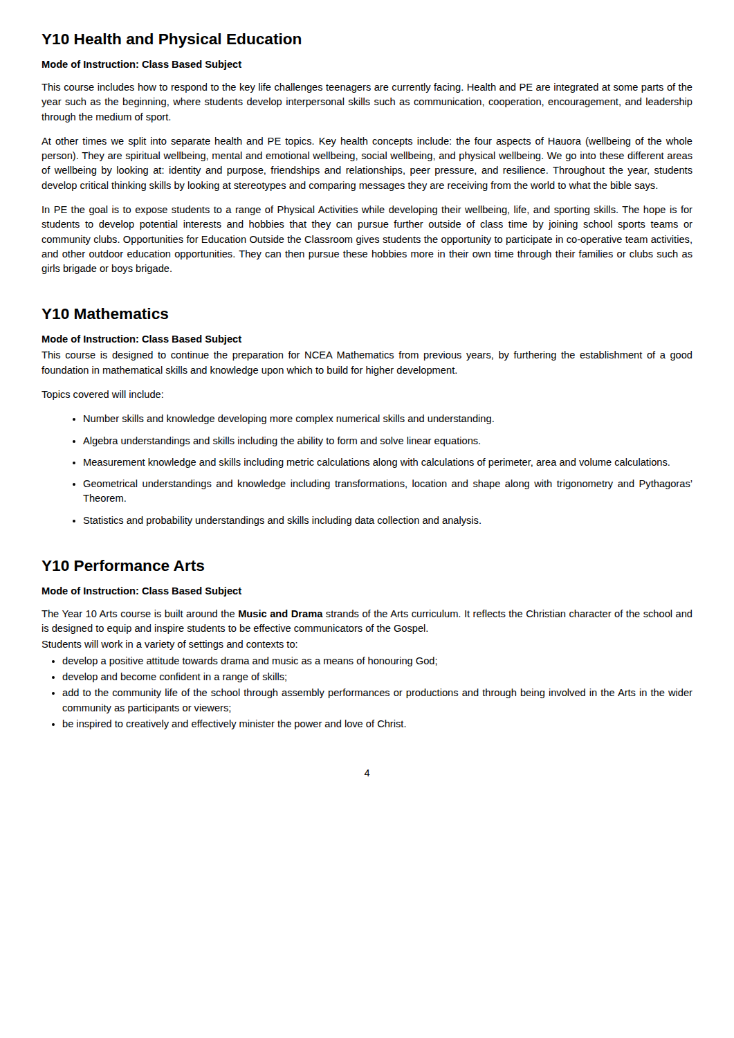Y10 Health and Physical Education
Mode of Instruction: Class Based Subject
This course includes how to respond to the key life challenges teenagers are currently facing. Health and PE are integrated at some parts of the year such as the beginning, where students develop interpersonal skills such as communication, cooperation, encouragement, and leadership through the medium of sport.
At other times we split into separate health and PE topics. Key health concepts include: the four aspects of Hauora (wellbeing of the whole person). They are spiritual wellbeing, mental and emotional wellbeing, social wellbeing, and physical wellbeing. We go into these different areas of wellbeing by looking at: identity and purpose, friendships and relationships, peer pressure, and resilience. Throughout the year, students develop critical thinking skills by looking at stereotypes and comparing messages they are receiving from the world to what the bible says.
In PE the goal is to expose students to a range of Physical Activities while developing their wellbeing, life, and sporting skills. The hope is for students to develop potential interests and hobbies that they can pursue further outside of class time by joining school sports teams or community clubs. Opportunities for Education Outside the Classroom gives students the opportunity to participate in co-operative team activities, and other outdoor education opportunities. They can then pursue these hobbies more in their own time through their families or clubs such as girls brigade or boys brigade.
Y10 Mathematics
Mode of Instruction: Class Based Subject
This course is designed to continue the preparation for NCEA Mathematics from previous years, by furthering the establishment of a good foundation in mathematical skills and knowledge upon which to build for higher development.
Topics covered will include:
Number skills and knowledge developing more complex numerical skills and understanding.
Algebra understandings and skills including the ability to form and solve linear equations.
Measurement knowledge and skills including metric calculations along with calculations of perimeter, area and volume calculations.
Geometrical understandings and knowledge including transformations, location and shape along with trigonometry and Pythagoras’ Theorem.
Statistics and probability understandings and skills including data collection and analysis.
Y10 Performance Arts
Mode of Instruction: Class Based Subject
The Year 10 Arts course is built around the Music and Drama strands of the Arts curriculum. It reflects the Christian character of the school and is designed to equip and inspire students to be effective communicators of the Gospel.
Students will work in a variety of settings and contexts to:
develop a positive attitude towards drama and music as a means of honouring God;
develop and become confident in a range of skills;
add to the community life of the school through assembly performances or productions and through being involved in the Arts in the wider community as participants or viewers;
be inspired to creatively and effectively minister the power and love of Christ.
4